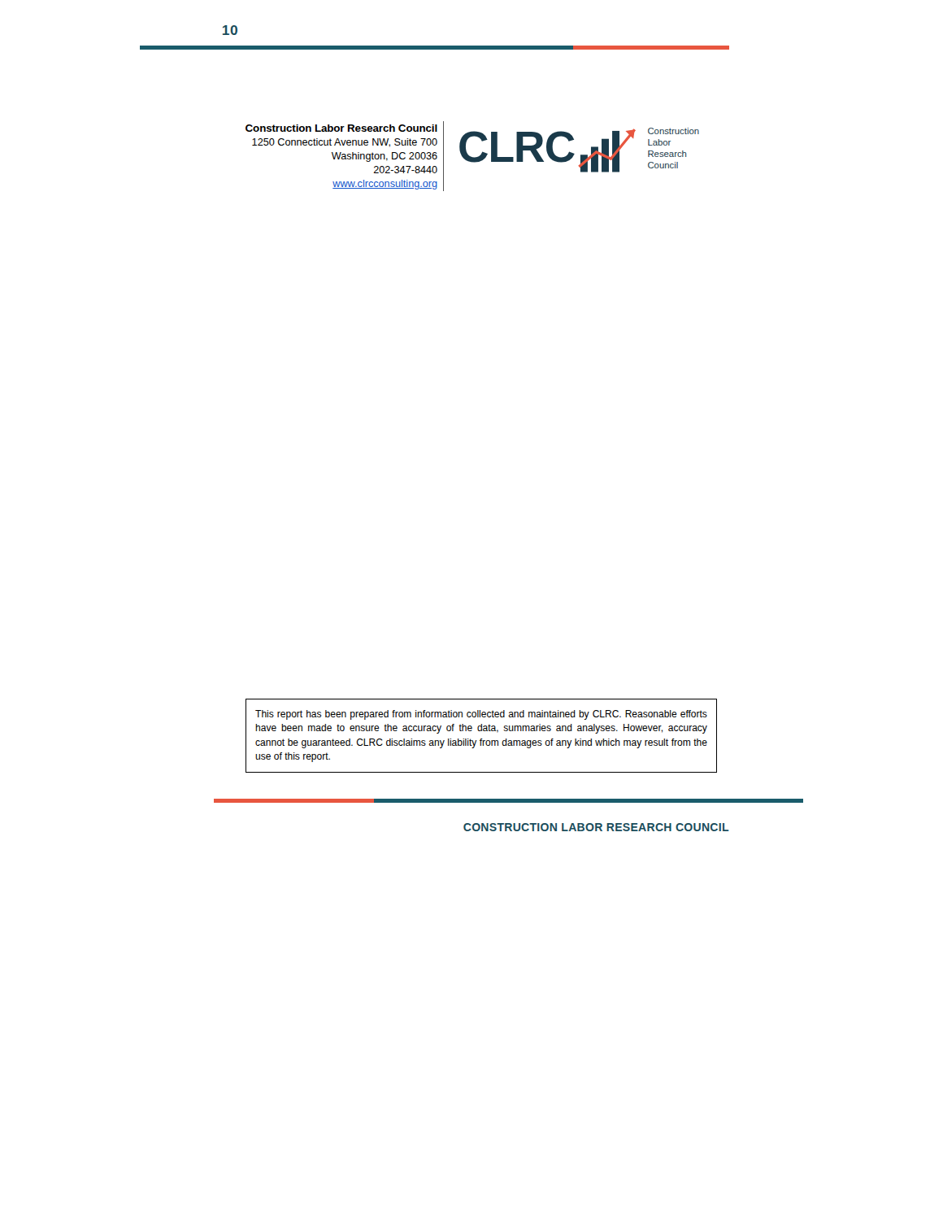10
Construction Labor Research Council
1250 Connecticut Avenue NW, Suite 700
Washington, DC 20036
202-347-8440
www.clrcconsulting.org
CLRC
Construction
Labor
Research
Council
This report has been prepared from information collected and maintained by CLRC. Reasonable efforts have been made to ensure the accuracy of the data, summaries and analyses. However, accuracy cannot be guaranteed. CLRC disclaims any liability from damages of any kind which may result from the use of this report.
CONSTRUCTION LABOR RESEARCH COUNCIL